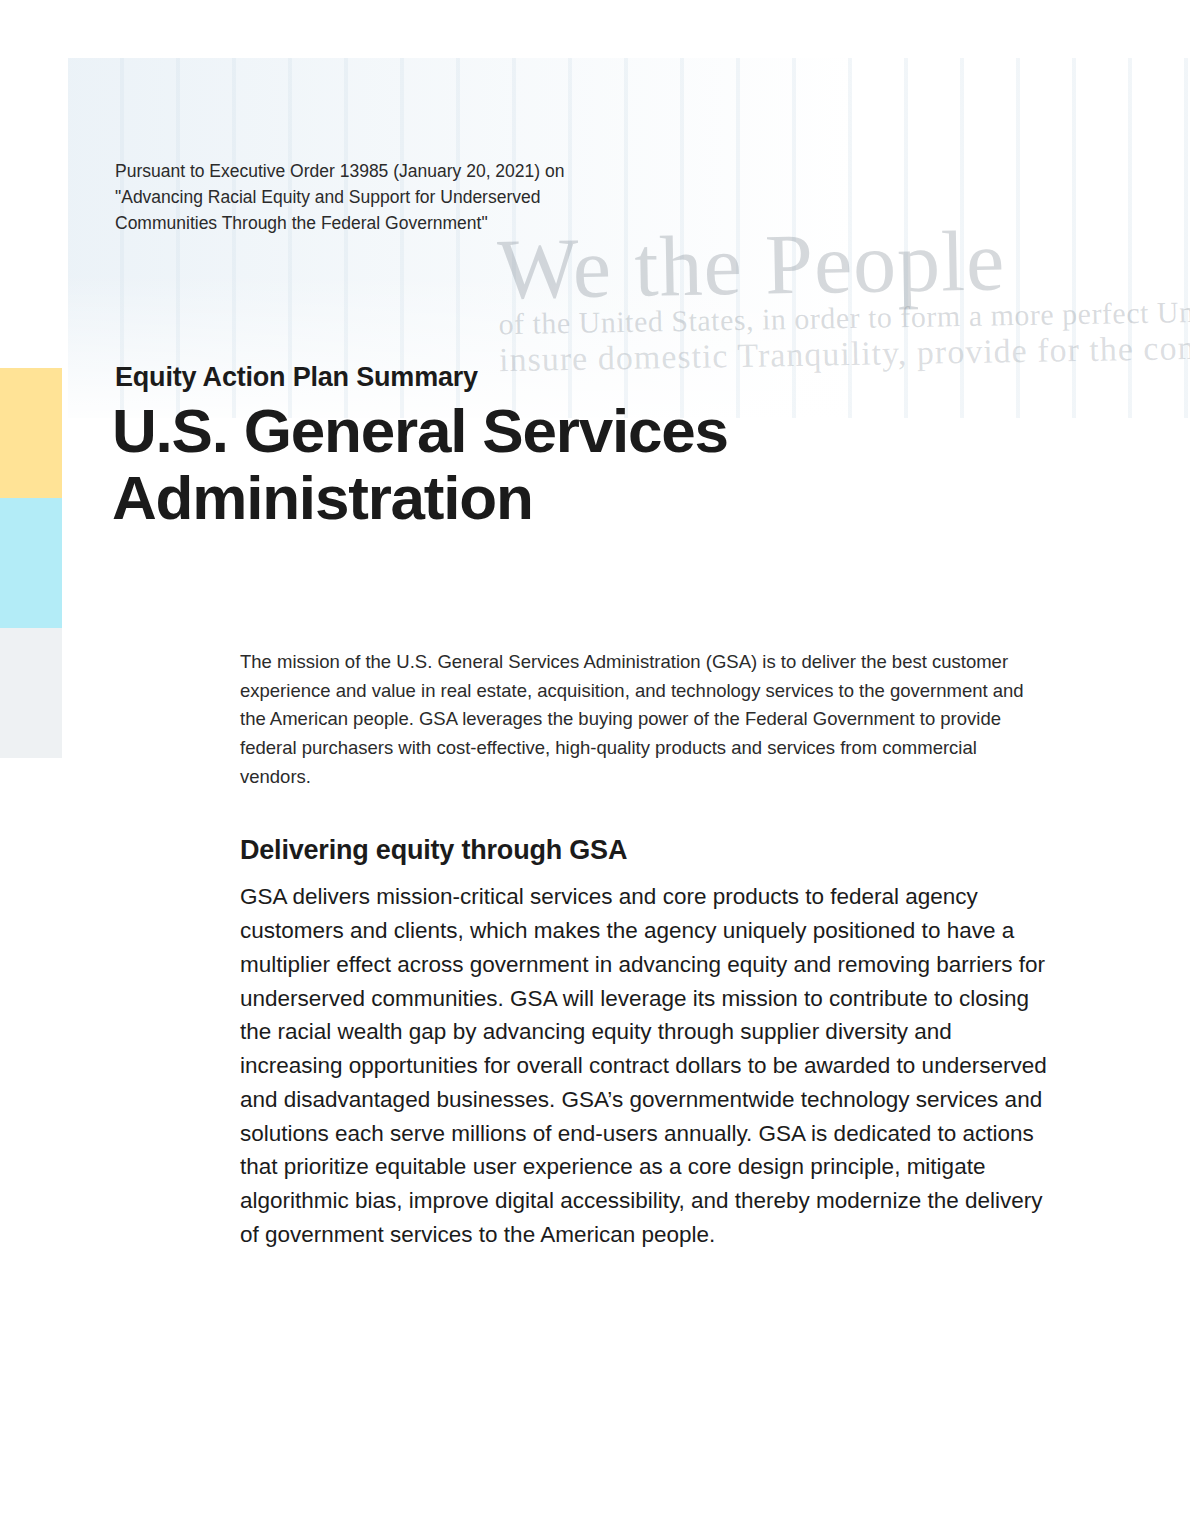We the People of the United States, in order to form a more perfect Union, establish Justice, insure domestic Tranquility, provide for the common defence, promote the general Welfare, and secure the Blessings of Liberty
Pursuant to Executive Order 13985 (January 20, 2021) on
"Advancing Racial Equity and Support for Underserved
Communities Through the Federal Government"
Equity Action Plan Summary
U.S. General Services Administration
The mission of the U.S. General Services Administration (GSA) is to deliver the best customer experience and value in real estate, acquisition, and technology services to the government and the American people. GSA leverages the buying power of the Federal Government to provide federal purchasers with cost-effective, high-quality products and services from commercial vendors.
Delivering equity through GSA
GSA delivers mission-critical services and core products to federal agency customers and clients, which makes the agency uniquely positioned to have a multiplier effect across government in advancing equity and removing barriers for underserved communities. GSA will leverage its mission to contribute to closing the racial wealth gap by advancing equity through supplier diversity and increasing opportunities for overall contract dollars to be awarded to underserved and disadvantaged businesses. GSA’s governmentwide technology services and solutions each serve millions of end-users annually. GSA is dedicated to actions that prioritize equitable user experience as a core design principle, mitigate algorithmic bias, improve digital accessibility, and thereby modernize the delivery of government services to the American people.